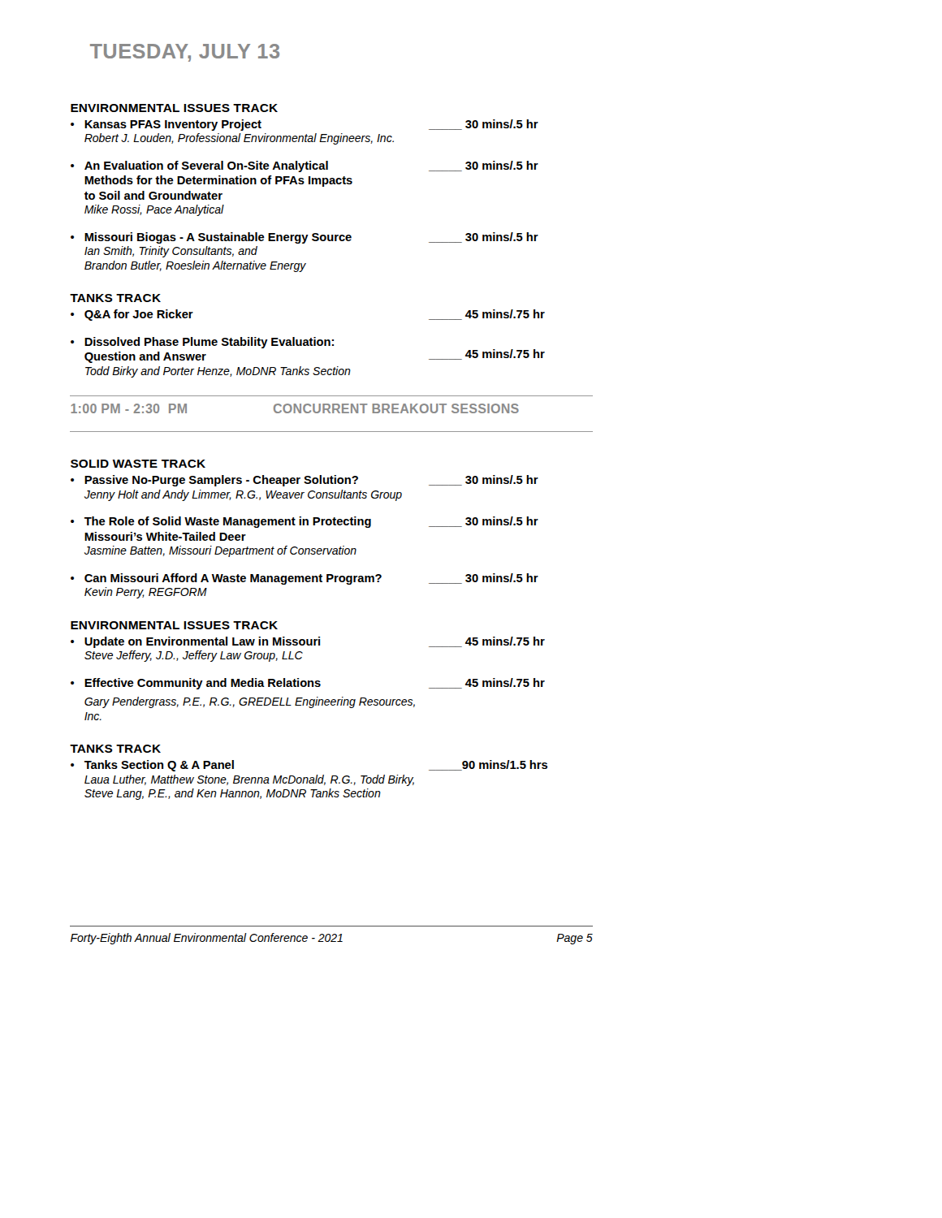TUESDAY, JULY 13
ENVIRONMENTAL ISSUES TRACK
| • Kansas PFAS Inventory Project Robert J. Louden, Professional Environmental Engineers, Inc. | _____ 30 mins/.5 hr |
| • An Evaluation of Several On-Site Analytical Methods for the Determination of PFAs Impacts to Soil and Groundwater Mike Rossi, Pace Analytical | _____ 30 mins/.5 hr |
| • Missouri Biogas - A Sustainable Energy Source Ian Smith, Trinity Consultants, and Brandon Butler, Roeslein Alternative Energy | _____ 30 mins/.5 hr |
TANKS TRACK
| • Q&A for Joe Ricker | _____ 45 mins/.75 hr |
| • Dissolved Phase Plume Stability Evaluation: Question and Answer Todd Birky and Porter Henze, MoDNR Tanks Section | _____ 45 mins/.75 hr |
1:00 PM - 2:30 PMCONCURRENT BREAKOUT SESSIONS
SOLID WASTE TRACK
| • Passive No-Purge Samplers - Cheaper Solution? Jenny Holt and Andy Limmer, R.G., Weaver Consultants Group | _____ 30 mins/.5 hr |
| • The Role of Solid Waste Management in Protecting Missouri’s White-Tailed Deer Jasmine Batten, Missouri Department of Conservation | _____ 30 mins/.5 hr |
| • Can Missouri Afford A Waste Management Program? Kevin Perry, REGFORM | _____ 30 mins/.5 hr |
ENVIRONMENTAL ISSUES TRACK
| • Update on Environmental Law in Missouri Steve Jeffery, J.D., Jeffery Law Group, LLC | _____ 45 mins/.75 hr |
| • Effective Community and Media Relations Gary Pendergrass, P.E., R.G., GREDELL Engineering Resources, Inc. | _____ 45 mins/.75 hr |
TANKS TRACK
| • Tanks Section Q & A Panel Laua Luther, Matthew Stone, Brenna McDonald, R.G., Todd Birky, Steve Lang, P.E., and Ken Hannon, MoDNR Tanks Section | _____90 mins/1.5 hrs |
Forty-Eighth Annual Environmental Conference - 2021 Page 5